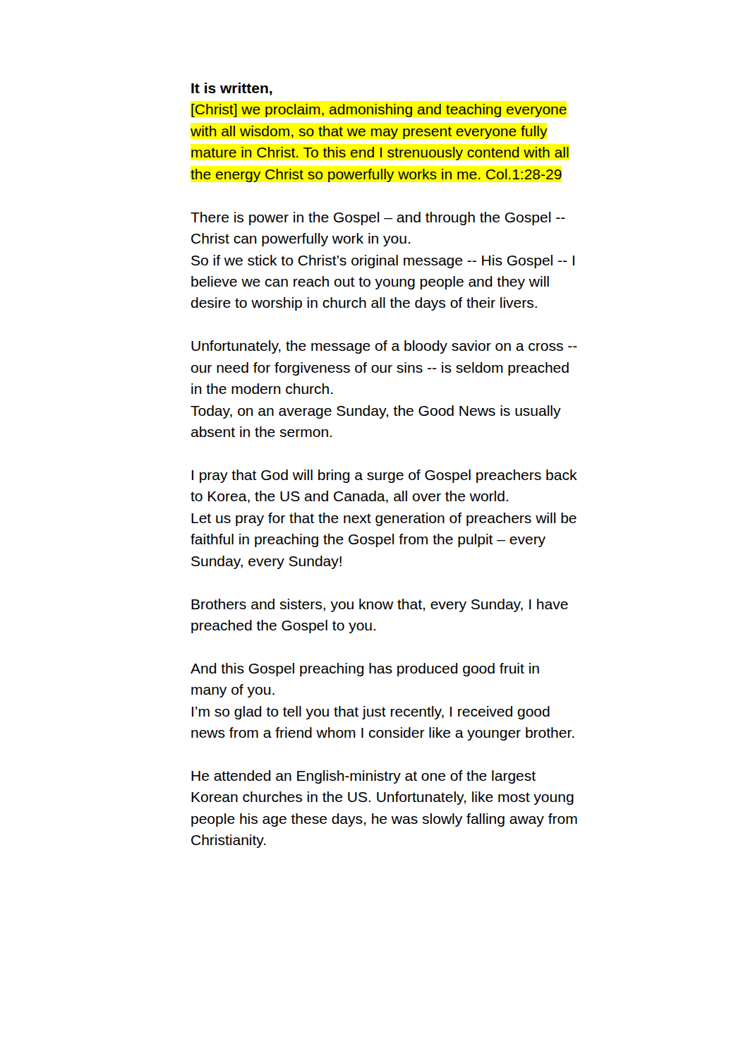It is written,
[Christ] we proclaim, admonishing and teaching everyone with all wisdom, so that we may present everyone fully mature in Christ. To this end I strenuously contend with all the energy Christ so powerfully works in me. Col.1:28-29
There is power in the Gospel – and through the Gospel -- Christ can powerfully work in you.
So if we stick to Christ’s original message -- His Gospel -- I believe we can reach out to young people and they will desire to worship in church all the days of their livers.
Unfortunately, the message of a bloody savior on a cross -- our need for forgiveness of our sins -- is seldom preached in the modern church.
Today, on an average Sunday, the Good News is usually absent in the sermon.
I pray that God will bring a surge of Gospel preachers back to Korea, the US and Canada, all over the world.
Let us pray for that the next generation of preachers will be faithful in preaching the Gospel from the pulpit – every Sunday, every Sunday!
Brothers and sisters, you know that, every Sunday, I have preached the Gospel to you.
And this Gospel preaching has produced good fruit in many of you.
I’m so glad to tell you that just recently, I received good news from a friend whom I consider like a younger brother.
He attended an English-ministry at one of the largest Korean churches in the US. Unfortunately, like most young people his age these days, he was slowly falling away from Christianity.